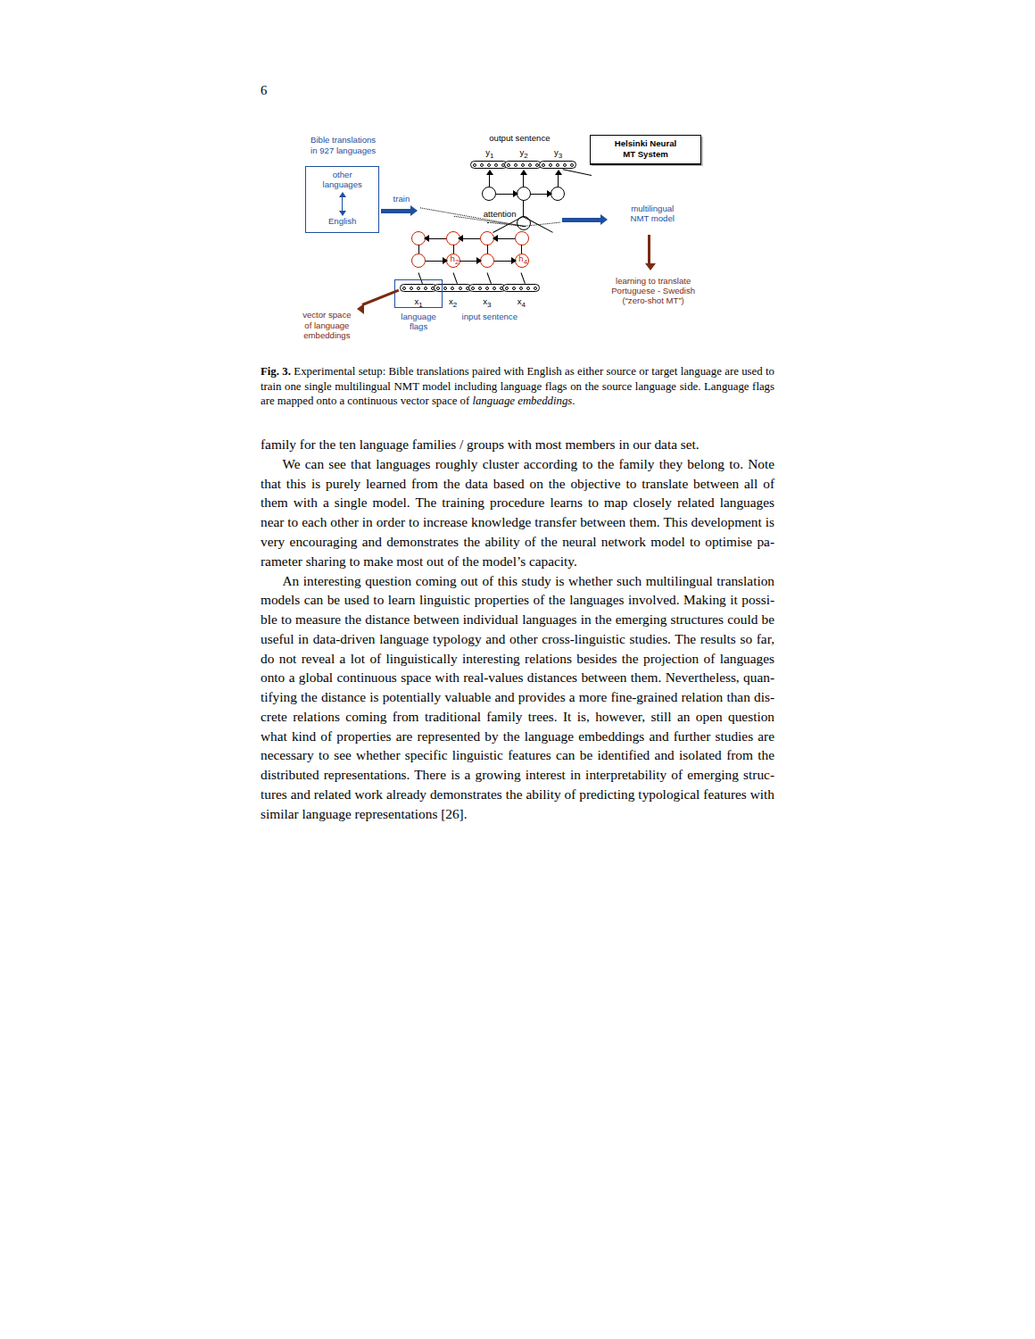6
Helsinki Neural
MT System
output sentence
y1
y2
y3
attention
h2
h4
x1
x2
x3
x4
language
flags
input sentence
other
languages
English
Bible translations
in 927 languages
train
multilingual
NMT model
learning to translate
Portuguese - Swedish
(“zero-shot MT”)
vector space
of language
embeddings
Fig. 3. Experimental setup: Bible translations paired with English as either source or target language are used to train one single multilingual NMT model including language flags on the source language side. Language flags are mapped onto a continuous vector space of language embeddings.
family for the ten language families / groups with most members in our data set.
We can see that languages roughly cluster according to the family they belong to. Note that this is purely learned from the data based on the objective to translate between all of them with a single model. The training procedure learns to map closely related languages near to each other in order to increase knowledge transfer between them. This development is very encouraging and demonstrates the ability of the neural network model to optimise parameter sharing to make most out of the model’s capacity.
An interesting question coming out of this study is whether such multilingual translation models can be used to learn linguistic properties of the languages involved. Making it possible to measure the distance between individual languages in the emerging structures could be useful in data-driven language typology and other cross-linguistic studies. The results so far, do not reveal a lot of linguistically interesting relations besides the projection of languages onto a global continuous space with real-values distances between them. Nevertheless, quantifying the distance is potentially valuable and provides a more fine-grained relation than discrete relations coming from traditional family trees. It is, however, still an open question what kind of properties are represented by the language embeddings and further studies are necessary to see whether specific linguistic features can be identified and isolated from the distributed representations. There is a growing interest in interpretability of emerging structures and related work already demonstrates the ability of predicting typological features with similar language representations [26].